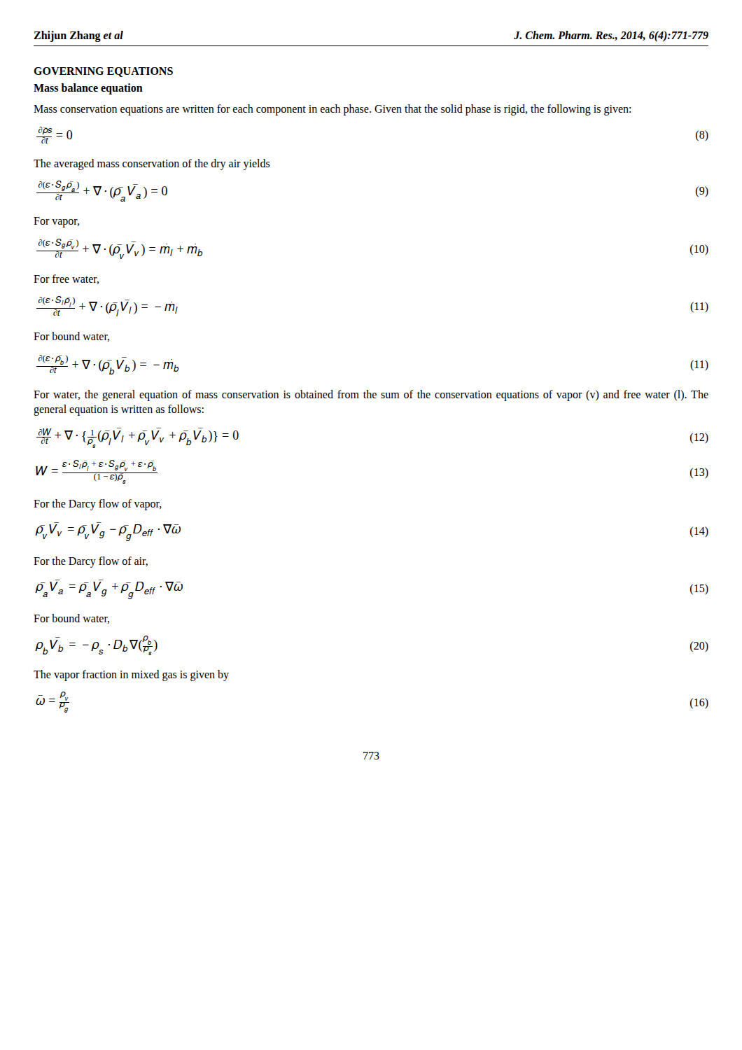Zhijun Zhang et al
J. Chem. Pharm. Res., 2014, 6(4):771-779
Governing Equations
Mass balance equation
Mass conservation equations are written for each component in each phase. Given that the solid phase is rigid, the following is given:
∂ρ¯s ∂t = 0
(8)
The averaged mass conservation of the dry air yields
∂(ε⋅Sg ρa¯) ∂t + ∇⋅ ( ρa¯ Va¯ ) =0
(9)
For vapor,
∂(ε⋅Sg ρv¯) ∂t + ∇⋅ ( ρv¯ Vv¯ ) = ml˙ + mb˙
(10)
For free water,
∂(ε⋅Sl ρl¯) ∂t + ∇⋅ ( ρl¯ Vl¯ ) = − ml˙
(11)
For bound water,
∂(ε⋅ ρb¯) ∂t + ∇⋅ ( ρb¯ Vb¯ ) = − mb˙
(11)
For water, the general equation of mass conservation is obtained from the sum of the conservation equations of vapor (v) and free water (l). The general equation is written as follows:
∂W ∂t + ∇⋅ { 1 ρs¯ ( ρl¯ Vl¯ + ρv¯ Vv¯ + ρb¯ Vb¯ ) } =0
(12)
W= ε⋅Sl ρl¯ + ε⋅Sg ρv¯ + ε⋅ ρb¯ (1−ε) ρs¯
(13)
For the Darcy flow of vapor,
ρv¯ Vv¯ = ρv¯ Vg¯ − ρg¯ Deff ⋅ ∇ ω¯
(14)
For the Darcy flow of air,
ρa¯ Va¯ = ρa¯ Vg¯ + ρg¯ Deff ⋅ ∇ ω¯
(15)
For bound water,
ρb Vb¯ = − ρs ⋅ Db ∇ ( ρb ρs )
(20)
The vapor fraction in mixed gas is given by
ω¯ = ρv ρg
(16)
773